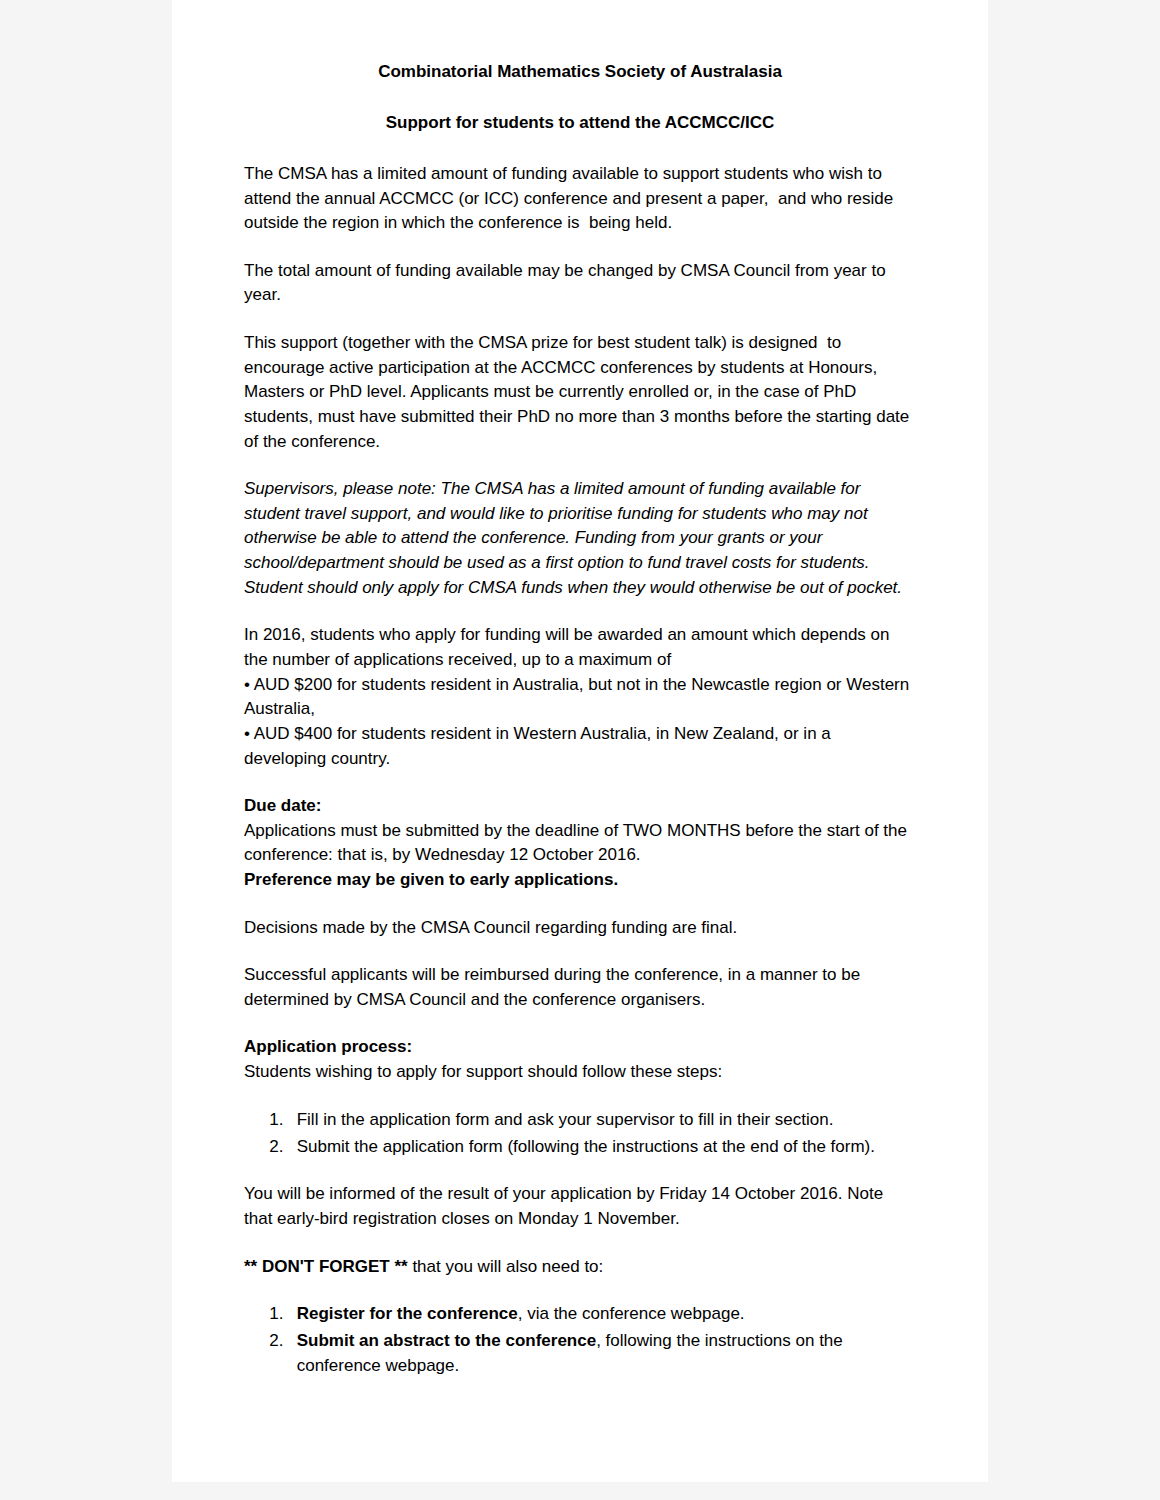Combinatorial Mathematics Society of Australasia
Support for students to attend the ACCMCC/ICC
The CMSA has a limited amount of funding available to support students who wish to attend the annual ACCMCC (or ICC) conference and present a paper, and who reside outside the region in which the conference is being held.
The total amount of funding available may be changed by CMSA Council from year to year.
This support (together with the CMSA prize for best student talk) is designed to encourage active participation at the ACCMCC conferences by students at Honours, Masters or PhD level. Applicants must be currently enrolled or, in the case of PhD students, must have submitted their PhD no more than 3 months before the starting date of the conference.
Supervisors, please note: The CMSA has a limited amount of funding available for student travel support, and would like to prioritise funding for students who may not otherwise be able to attend the conference. Funding from your grants or your school/department should be used as a first option to fund travel costs for students. Student should only apply for CMSA funds when they would otherwise be out of pocket.
In 2016, students who apply for funding will be awarded an amount which depends on the number of applications received, up to a maximum of
• AUD $200 for students resident in Australia, but not in the Newcastle region or Western Australia,
• AUD $400 for students resident in Western Australia, in New Zealand, or in a developing country.
Due date:
Applications must be submitted by the deadline of TWO MONTHS before the start of the conference: that is, by Wednesday 12 October 2016.
Preference may be given to early applications.
Decisions made by the CMSA Council regarding funding are final.
Successful applicants will be reimbursed during the conference, in a manner to be determined by CMSA Council and the conference organisers.
Application process:
Students wishing to apply for support should follow these steps:
Fill in the application form and ask your supervisor to fill in their section.
Submit the application form (following the instructions at the end of the form).
You will be informed of the result of your application by Friday 14 October 2016. Note that early-bird registration closes on Monday 1 November.
** DON'T FORGET ** that you will also need to:
Register for the conference, via the conference webpage.
Submit an abstract to the conference, following the instructions on the conference webpage.